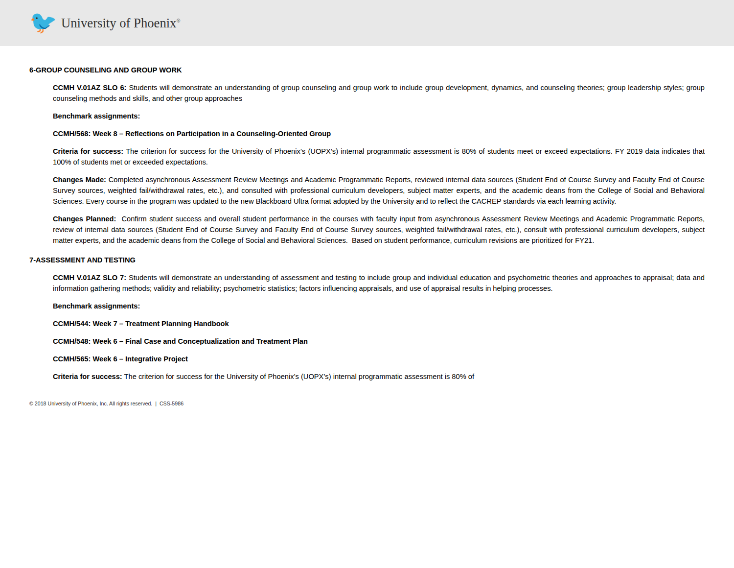🐦 University of Phoenix®
6-GROUP COUNSELING AND GROUP WORK
CCMH V.01AZ SLO 6: Students will demonstrate an understanding of group counseling and group work to include group development, dynamics, and counseling theories; group leadership styles; group counseling methods and skills, and other group approaches
Benchmark assignments:
CCMH/568: Week 8 – Reflections on Participation in a Counseling-Oriented Group
Criteria for success: The criterion for success for the University of Phoenix’s (UOPX’s) internal programmatic assessment is 80% of students meet or exceed expectations. FY 2019 data indicates that 100% of students met or exceeded expectations.
Changes Made: Completed asynchronous Assessment Review Meetings and Academic Programmatic Reports, reviewed internal data sources (Student End of Course Survey and Faculty End of Course Survey sources, weighted fail/withdrawal rates, etc.), and consulted with professional curriculum developers, subject matter experts, and the academic deans from the College of Social and Behavioral Sciences. Every course in the program was updated to the new Blackboard Ultra format adopted by the University and to reflect the CACREP standards via each learning activity.
Changes Planned: Confirm student success and overall student performance in the courses with faculty input from asynchronous Assessment Review Meetings and Academic Programmatic Reports, review of internal data sources (Student End of Course Survey and Faculty End of Course Survey sources, weighted fail/withdrawal rates, etc.), consult with professional curriculum developers, subject matter experts, and the academic deans from the College of Social and Behavioral Sciences. Based on student performance, curriculum revisions are prioritized for FY21.
7-ASSESSMENT AND TESTING
CCMH V.01AZ SLO 7: Students will demonstrate an understanding of assessment and testing to include group and individual education and psychometric theories and approaches to appraisal; data and information gathering methods; validity and reliability; psychometric statistics; factors influencing appraisals, and use of appraisal results in helping processes.
Benchmark assignments:
CCMH/544: Week 7 – Treatment Planning Handbook
CCMH/548: Week 6 – Final Case and Conceptualization and Treatment Plan
CCMH/565: Week 6 – Integrative Project
Criteria for success: The criterion for success for the University of Phoenix’s (UOPX’s) internal programmatic assessment is 80% of
© 2018 University of Phoenix, Inc. All rights reserved. | CSS-5986